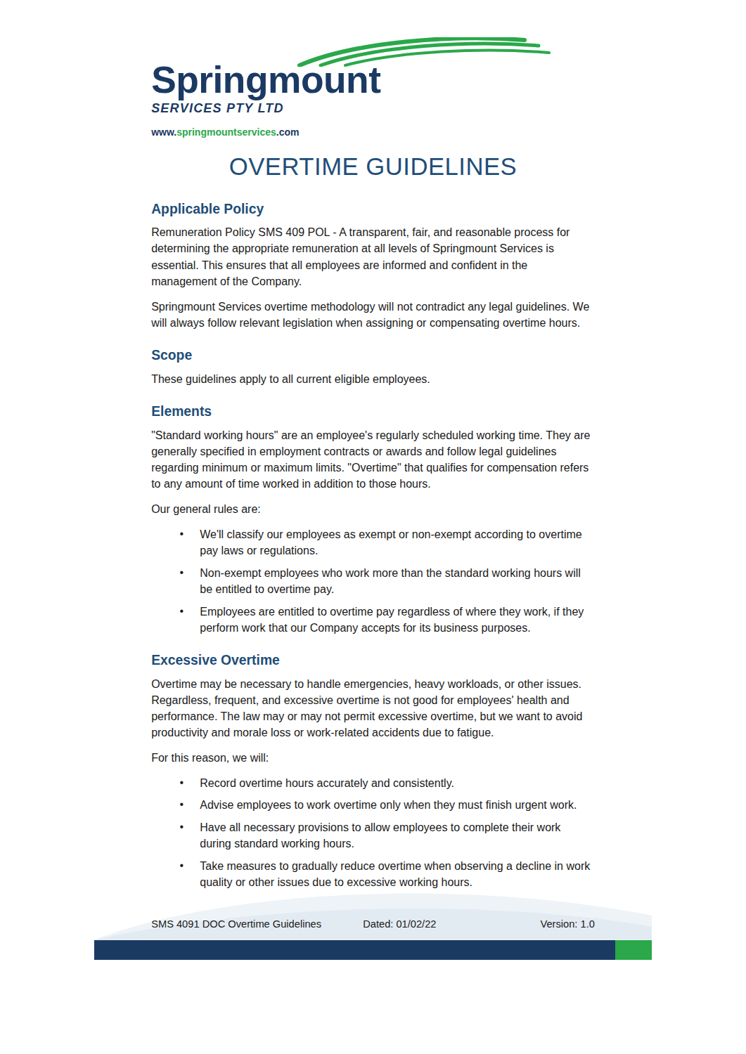Springmount
SERVICES PTY LTD
www.springmountservices.com
OVERTIME GUIDELINES
Applicable Policy
Remuneration Policy SMS 409 POL - A transparent, fair, and reasonable process for determining the appropriate remuneration at all levels of Springmount Services is essential. This ensures that all employees are informed and confident in the management of the Company.
Springmount Services overtime methodology will not contradict any legal guidelines. We will always follow relevant legislation when assigning or compensating overtime hours.
Scope
These guidelines apply to all current eligible employees.
Elements
"Standard working hours" are an employee's regularly scheduled working time. They are generally specified in employment contracts or awards and follow legal guidelines regarding minimum or maximum limits. "Overtime" that qualifies for compensation refers to any amount of time worked in addition to those hours.
Our general rules are:
We'll classify our employees as exempt or non-exempt according to overtime pay laws or regulations.
Non-exempt employees who work more than the standard working hours will be entitled to overtime pay.
Employees are entitled to overtime pay regardless of where they work, if they perform work that our Company accepts for its business purposes.
Excessive Overtime
Overtime may be necessary to handle emergencies, heavy workloads, or other issues. Regardless, frequent, and excessive overtime is not good for employees' health and performance. The law may or may not permit excessive overtime, but we want to avoid productivity and morale loss or work-related accidents due to fatigue.
For this reason, we will:
Record overtime hours accurately and consistently.
Advise employees to work overtime only when they must finish urgent work.
Have all necessary provisions to allow employees to complete their work during standard working hours.
Take measures to gradually reduce overtime when observing a decline in work quality or other issues due to excessive working hours.
| SMS 4091 DOC Overtime Guidelines | Dated: 01/02/22 | Version: 1.0 |